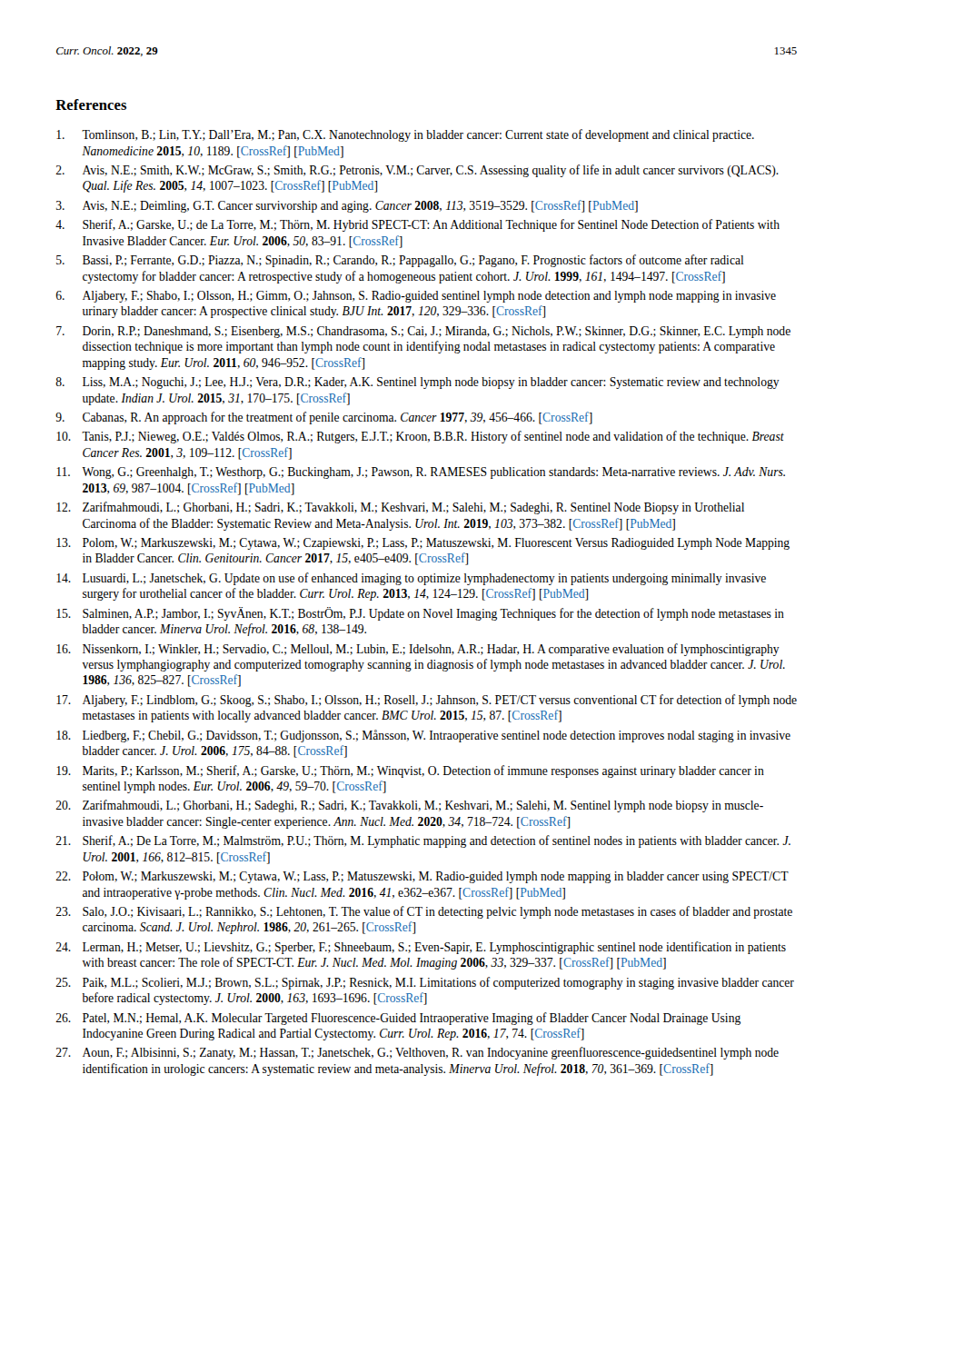Curr. Oncol. 2022, 29
1345
References
Tomlinson, B.; Lin, T.Y.; Dall’Era, M.; Pan, C.X. Nanotechnology in bladder cancer: Current state of development and clinical practice. Nanomedicine 2015, 10, 1189. [CrossRef] [PubMed]
Avis, N.E.; Smith, K.W.; McGraw, S.; Smith, R.G.; Petronis, V.M.; Carver, C.S. Assessing quality of life in adult cancer survivors (QLACS). Qual. Life Res. 2005, 14, 1007–1023. [CrossRef] [PubMed]
Avis, N.E.; Deimling, G.T. Cancer survivorship and aging. Cancer 2008, 113, 3519–3529. [CrossRef] [PubMed]
Sherif, A.; Garske, U.; de La Torre, M.; Thörn, M. Hybrid SPECT-CT: An Additional Technique for Sentinel Node Detection of Patients with Invasive Bladder Cancer. Eur. Urol. 2006, 50, 83–91. [CrossRef]
Bassi, P.; Ferrante, G.D.; Piazza, N.; Spinadin, R.; Carando, R.; Pappagallo, G.; Pagano, F. Prognostic factors of outcome after radical cystectomy for bladder cancer: A retrospective study of a homogeneous patient cohort. J. Urol. 1999, 161, 1494–1497. [CrossRef]
Aljabery, F.; Shabo, I.; Olsson, H.; Gimm, O.; Jahnson, S. Radio-guided sentinel lymph node detection and lymph node mapping in invasive urinary bladder cancer: A prospective clinical study. BJU Int. 2017, 120, 329–336. [CrossRef]
Dorin, R.P.; Daneshmand, S.; Eisenberg, M.S.; Chandrasoma, S.; Cai, J.; Miranda, G.; Nichols, P.W.; Skinner, D.G.; Skinner, E.C. Lymph node dissection technique is more important than lymph node count in identifying nodal metastases in radical cystectomy patients: A comparative mapping study. Eur. Urol. 2011, 60, 946–952. [CrossRef]
Liss, M.A.; Noguchi, J.; Lee, H.J.; Vera, D.R.; Kader, A.K. Sentinel lymph node biopsy in bladder cancer: Systematic review and technology update. Indian J. Urol. 2015, 31, 170–175. [CrossRef]
Cabanas, R. An approach for the treatment of penile carcinoma. Cancer 1977, 39, 456–466. [CrossRef]
Tanis, P.J.; Nieweg, O.E.; Valdés Olmos, R.A.; Rutgers, E.J.T.; Kroon, B.B.R. History of sentinel node and validation of the technique. Breast Cancer Res. 2001, 3, 109–112. [CrossRef]
Wong, G.; Greenhalgh, T.; Westhorp, G.; Buckingham, J.; Pawson, R. RAMESES publication standards: Meta-narrative reviews. J. Adv. Nurs. 2013, 69, 987–1004. [CrossRef] [PubMed]
Zarifmahmoudi, L.; Ghorbani, H.; Sadri, K.; Tavakkoli, M.; Keshvari, M.; Salehi, M.; Sadeghi, R. Sentinel Node Biopsy in Urothelial Carcinoma of the Bladder: Systematic Review and Meta-Analysis. Urol. Int. 2019, 103, 373–382. [CrossRef] [PubMed]
Polom, W.; Markuszewski, M.; Cytawa, W.; Czapiewski, P.; Lass, P.; Matuszewski, M. Fluorescent Versus Radioguided Lymph Node Mapping in Bladder Cancer. Clin. Genitourin. Cancer 2017, 15, e405–e409. [CrossRef]
Lusuardi, L.; Janetschek, G. Update on use of enhanced imaging to optimize lymphadenectomy in patients undergoing minimally invasive surgery for urothelial cancer of the bladder. Curr. Urol. Rep. 2013, 14, 124–129. [CrossRef] [PubMed]
Salminen, A.P.; Jambor, I.; SyvÄnen, K.T.; BostrÖm, P.J. Update on Novel Imaging Techniques for the detection of lymph node metastases in bladder cancer. Minerva Urol. Nefrol. 2016, 68, 138–149.
Nissenkorn, I.; Winkler, H.; Servadio, C.; Melloul, M.; Lubin, E.; Idelsohn, A.R.; Hadar, H. A comparative evaluation of lymphoscintigraphy versus lymphangiography and computerized tomography scanning in diagnosis of lymph node metastases in advanced bladder cancer. J. Urol. 1986, 136, 825–827. [CrossRef]
Aljabery, F.; Lindblom, G.; Skoog, S.; Shabo, I.; Olsson, H.; Rosell, J.; Jahnson, S. PET/CT versus conventional CT for detection of lymph node metastases in patients with locally advanced bladder cancer. BMC Urol. 2015, 15, 87. [CrossRef]
Liedberg, F.; Chebil, G.; Davidsson, T.; Gudjonsson, S.; Månsson, W. Intraoperative sentinel node detection improves nodal staging in invasive bladder cancer. J. Urol. 2006, 175, 84–88. [CrossRef]
Marits, P.; Karlsson, M.; Sherif, A.; Garske, U.; Thörn, M.; Winqvist, O. Detection of immune responses against urinary bladder cancer in sentinel lymph nodes. Eur. Urol. 2006, 49, 59–70. [CrossRef]
Zarifmahmoudi, L.; Ghorbani, H.; Sadeghi, R.; Sadri, K.; Tavakkoli, M.; Keshvari, M.; Salehi, M. Sentinel lymph node biopsy in muscle-invasive bladder cancer: Single-center experience. Ann. Nucl. Med. 2020, 34, 718–724. [CrossRef]
Sherif, A.; De La Torre, M.; Malmström, P.U.; Thörn, M. Lymphatic mapping and detection of sentinel nodes in patients with bladder cancer. J. Urol. 2001, 166, 812–815. [CrossRef]
Połom, W.; Markuszewski, M.; Cytawa, W.; Lass, P.; Matuszewski, M. Radio-guided lymph node mapping in bladder cancer using SPECT/CT and intraoperative γ-probe methods. Clin. Nucl. Med. 2016, 41, e362–e367. [CrossRef] [PubMed]
Salo, J.O.; Kivisaari, L.; Rannikko, S.; Lehtonen, T. The value of CT in detecting pelvic lymph node metastases in cases of bladder and prostate carcinoma. Scand. J. Urol. Nephrol. 1986, 20, 261–265. [CrossRef]
Lerman, H.; Metser, U.; Lievshitz, G.; Sperber, F.; Shneebaum, S.; Even-Sapir, E. Lymphoscintigraphic sentinel node identification in patients with breast cancer: The role of SPECT-CT. Eur. J. Nucl. Med. Mol. Imaging 2006, 33, 329–337. [CrossRef] [PubMed]
Paik, M.L.; Scolieri, M.J.; Brown, S.L.; Spirnak, J.P.; Resnick, M.I. Limitations of computerized tomography in staging invasive bladder cancer before radical cystectomy. J. Urol. 2000, 163, 1693–1696. [CrossRef]
Patel, M.N.; Hemal, A.K. Molecular Targeted Fluorescence-Guided Intraoperative Imaging of Bladder Cancer Nodal Drainage Using Indocyanine Green During Radical and Partial Cystectomy. Curr. Urol. Rep. 2016, 17, 74. [CrossRef]
Aoun, F.; Albisinni, S.; Zanaty, M.; Hassan, T.; Janetschek, G.; Velthoven, R. van Indocyanine greenfluorescence-guidedsentinel lymph node identification in urologic cancers: A systematic review and meta-analysis. Minerva Urol. Nefrol. 2018, 70, 361–369. [CrossRef]